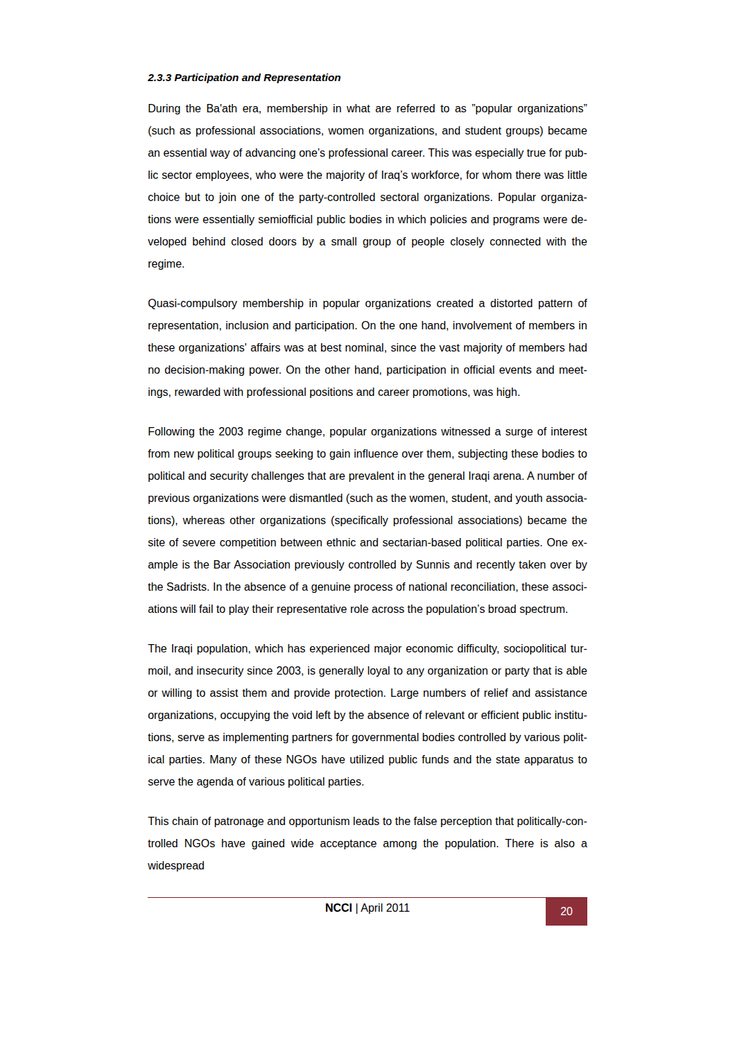2.3.3 Participation and Representation
During the Ba'ath era, membership in what are referred to as ”popular organizations” (such as professional associations, women organizations, and student groups) became an essential way of advancing one’s professional career. This was especially true for public sector employees, who were the majority of Iraq’s workforce, for whom there was little choice but to join one of the party-controlled sectoral organizations. Popular organizations were essentially semiofficial public bodies in which policies and programs were developed behind closed doors by a small group of people closely connected with the regime.
Quasi-compulsory membership in popular organizations created a distorted pattern of representation, inclusion and participation. On the one hand, involvement of members in these organizations' affairs was at best nominal, since the vast majority of members had no decision-making power. On the other hand, participation in official events and meetings, rewarded with professional positions and career promotions, was high.
Following the 2003 regime change, popular organizations witnessed a surge of interest from new political groups seeking to gain influence over them, subjecting these bodies to political and security challenges that are prevalent in the general Iraqi arena. A number of previous organizations were dismantled (such as the women, student, and youth associations), whereas other organizations (specifically professional associations) became the site of severe competition between ethnic and sectarian-based political parties. One example is the Bar Association previously controlled by Sunnis and recently taken over by the Sadrists. In the absence of a genuine process of national reconciliation, these associations will fail to play their representative role across the population’s broad spectrum.
The Iraqi population, which has experienced major economic difficulty, sociopolitical turmoil, and insecurity since 2003, is generally loyal to any organization or party that is able or willing to assist them and provide protection. Large numbers of relief and assistance organizations, occupying the void left by the absence of relevant or efficient public institutions, serve as implementing partners for governmental bodies controlled by various political parties. Many of these NGOs have utilized public funds and the state apparatus to serve the agenda of various political parties.
This chain of patronage and opportunism leads to the false perception that politically-controlled NGOs have gained wide acceptance among the population. There is also a widespread
NCCI | April 2011
20